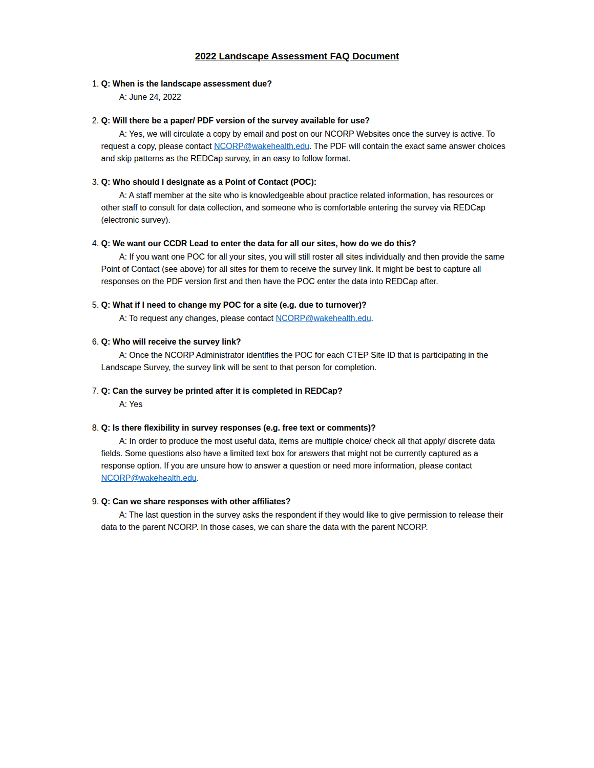2022 Landscape Assessment FAQ Document
Q: When is the landscape assessment due? A: June 24, 2022
Q: Will there be a paper/ PDF version of the survey available for use? A: Yes, we will circulate a copy by email and post on our NCORP Websites once the survey is active. To request a copy, please contact NCORP@wakehealth.edu. The PDF will contain the exact same answer choices and skip patterns as the REDCap survey, in an easy to follow format.
Q: Who should I designate as a Point of Contact (POC): A: A staff member at the site who is knowledgeable about practice related information, has resources or other staff to consult for data collection, and someone who is comfortable entering the survey via REDCap (electronic survey).
Q: We want our CCDR Lead to enter the data for all our sites, how do we do this? A: If you want one POC for all your sites, you will still roster all sites individually and then provide the same Point of Contact (see above) for all sites for them to receive the survey link. It might be best to capture all responses on the PDF version first and then have the POC enter the data into REDCap after.
Q: What if I need to change my POC for a site (e.g. due to turnover)? A: To request any changes, please contact NCORP@wakehealth.edu.
Q: Who will receive the survey link? A: Once the NCORP Administrator identifies the POC for each CTEP Site ID that is participating in the Landscape Survey, the survey link will be sent to that person for completion.
Q: Can the survey be printed after it is completed in REDCap? A: Yes
Q: Is there flexibility in survey responses (e.g. free text or comments)? A: In order to produce the most useful data, items are multiple choice/ check all that apply/ discrete data fields. Some questions also have a limited text box for answers that might not be currently captured as a response option. If you are unsure how to answer a question or need more information, please contact NCORP@wakehealth.edu.
Q: Can we share responses with other affiliates? A: The last question in the survey asks the respondent if they would like to give permission to release their data to the parent NCORP. In those cases, we can share the data with the parent NCORP.